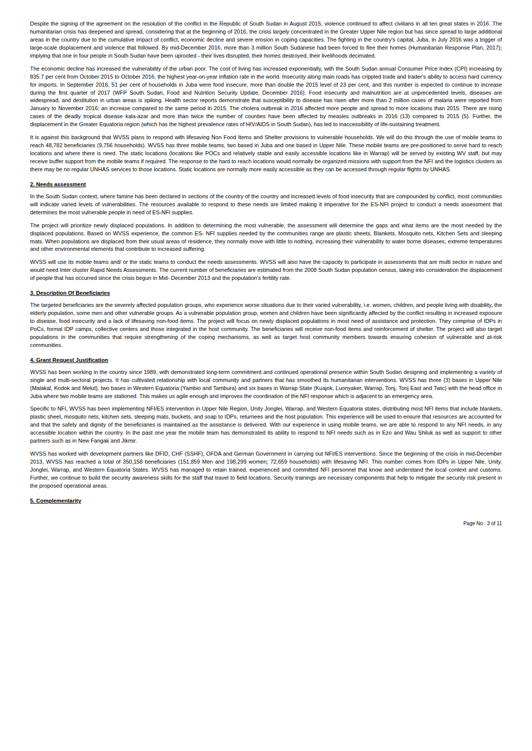Despite the signing of the agreement on the resolution of the conflict in the Republic of South Sudan in August 2015, violence continued to affect civilians in all ten great states in 2016. The humanitarian crisis has deepened and spread, considering that at the beginning of 2016, the crisis largely concentrated in the Greater Upper Nile region but has since spread to large additional areas in the country due to the cumulative impact of conflict, economic decline and severe erosion in coping capacities. The fighting in the country's capital, Juba, in July 2016 was a trigger of large-scale displacement and violence that followed. By mid-December 2016, more than 3 million South Sudanese had been forced to flee their homes (Humanitarian Response Plan, 2017); implying that one in four people in South Sudan have been uprooted - their lives disrupted, their homes destroyed, their livelihoods decimated.
The economic decline has increased the vulnerability of the urban poor. The cost of living has increased exponentially, with the South Sudan annual Consumer Price Index (CPI) increasing by 835.7 per cent from October 2015 to October 2016, the highest year-on-year inflation rate in the world. Insecurity along main roads has crippled trade and trader's ability to access hard currency for imports. In September 2016, 51 per cent of households in Juba were food insecure, more than double the 2015 level of 23 per cent, and this number is expected to continue to increase during the first quarter of 2017 (WFP South Sudan, Food and Nutrition Security Update, December 2016). Food insecurity and malnutrition are at unprecedented levels, diseases are widespread, and destitution in urban areas is spiking. Health sector reports demonstrate that susceptibility to disease has risen after more than 2 million cases of malaria were reported from January to November 2016; an increase compared to the same period in 2015. The cholera outbreak in 2016 affected more people and spread to more locations than 2015. There are rising cases of the deadly tropical disease kala-azar and more than twice the number of counties have been affected by measles outbreaks in 2016 (13) compared to 2015 (5). Further, the displacement in the Greater Equatoria region (which has the highest prevalence rates of HIV/AIDS in South Sudan), has led to inaccessibility of life-sustaining treatment.
It is against this background that WVSS plans to respond with lifesaving Non Food Items and Shelter provisions to vulnerable households. We will do this through the use of mobile teams to reach 48,782 beneficiaries (9,756 households). WVSS has three mobile teams, two based in Juba and one based in Upper Nile. These mobile teams are pre-positioned to serve hard to reach locations and where there is need. The static locations (locations like POCs and relatively stable and easily accessible locations like in Warrap) will be served by existing WV staff, but may receive buffer support from the mobile teams if required. The response to the hard to reach locations would normally be organized missions with support from the NFI and the logistics clusters as there may be no regular UNHAS services to those locations. Static locations are normally more easily accessible as they can be accessed through regular flights by UNHAS.
2. Needs assessment
In the South Sudan context, where famine has been declared in sections of the country of the country and increased levels of food insecurity that are compounded by conflict, most communities will indicate varied levels of vulnerabilities. The resources available to respond to these needs are limited making it imperative for the ES-NFI project to conduct a needs assessment that determines the most vulnerable people in need of ES-NFI supplies.
The project will prioritize newly displaced populations. In addition to determining the most vulnerable, the assessment will determine the gaps and what items are the most needed by the displaced populations. Based on WVSS experience, the common ES- NFI supplies needed by the communities range are plastic sheets, Blankets, Mosquito nets, Kitchen Sets and sleeping mats. When populations are displaced from their usual areas of residence, they normally move with little to nothing, increasing their vulnerability to water borne diseases, extreme temperatures and other environmental elements that contribute to increased suffering.
WVSS will use its mobile teams and/ or the static teams to conduct the needs assessments. WVSS will also have the capacity to participate in assessments that are multi sector in nature and would need Inter cluster Rapid Needs Assessments. The current number of beneficiaries are estimated from the 2008 South Sudan population census, taking into consideration the displacement of people that has occurred since the crisis begun in Mid- December 2013 and the population's fertility rate.
3. Description Of Beneficiaries
The targeted beneficiaries are the severely affected population groups, who experience worse situations due to their varied vulnerability, i.e. women, children, and people living with disability, the elderly population, some men and other vulnerable groups. As a vulnerable population group, women and children have been significantly affected by the conflict resulting in increased exposure to disease, food insecurity and a lack of lifesaving non-food items. The project will focus on newly displaced populations in most need of assistance and protection. They comprise of IDPs in PoCs, formal IDP camps, collective centers and those integrated in the host community. The beneficiaries will receive non-food items and reinforcement of shelter. The project will also target populations in the communities that require strengthening of the coping mechanisms, as well as target host community members towards ensuring cohesion of vulnerable and at-risk communities.
4. Grant Request Justification
WVSS has been working in the country since 1989, with demonstrated long-term commitment and continued operational presence within South Sudan designing and implementing a variety of single and multi-sectoral projects. It has cultivated relationship with local community and partners that has smoothed its humanitarian interventions. WVSS has three (3) bases in Upper Nile (Malakal, Kodok and Melut), two bases in Western Equatoria (Yambio and Tambura) and six bases in Warrap State (Kuajok, Luonyaker, Warrap, Tonj, Tonj East and Twic) with the head office in Juba where two mobile teams are stationed. This makes us agile enough and improves the coordination of the NFI response which is adjacent to an emergency area.
Specific to NFI, WVSS has been implementing NFI/ES intervention in Upper Nile Region, Unity Jonglei, Warrap, and Western Equatoria states, distributing most NFI items that include blankets, plastic sheet, mosquito nets, kitchen sets, sleeping mats, buckets, and soap to IDPs, returnees and the host population. This experience will be used to ensure that resources are accounted for and that the safety and dignity of the beneficiaries is maintained as the assistance is delivered. With our experience in using mobile teams, we are able to respond to any NFI needs, in any accessible location within the country. In the past one year the mobile team has demonstrated its ability to respond to NFI needs such as in Ezo and Wau Shiluk as well as support to other partners such as in New Fangak and Jikmir.
WVSS has worked with development partners like DFID, CHF (SSHF), OFDA and German Government in carrying out NFI/ES interventions. Since the beginning of the crisis in mid-December 2013, WVSS has reached a total of 350,158 beneficiaries (151,859 Men and 198,299 women; 72,659 households) with lifesaving NFI. This number comes from IDPs in Upper Nile, Unity, Jonglei, Warrap, and Western Equatoria States. WVSS has managed to retain trained, experienced and committed NFI personnel that know and understand the local context and customs. Further, we continue to build the security awareness skills for the staff that travel to field locations. Security trainings are necessary components that help to mitigate the security risk present in the proposed operational areas.
5. Complementarity
Page No : 3 of 11